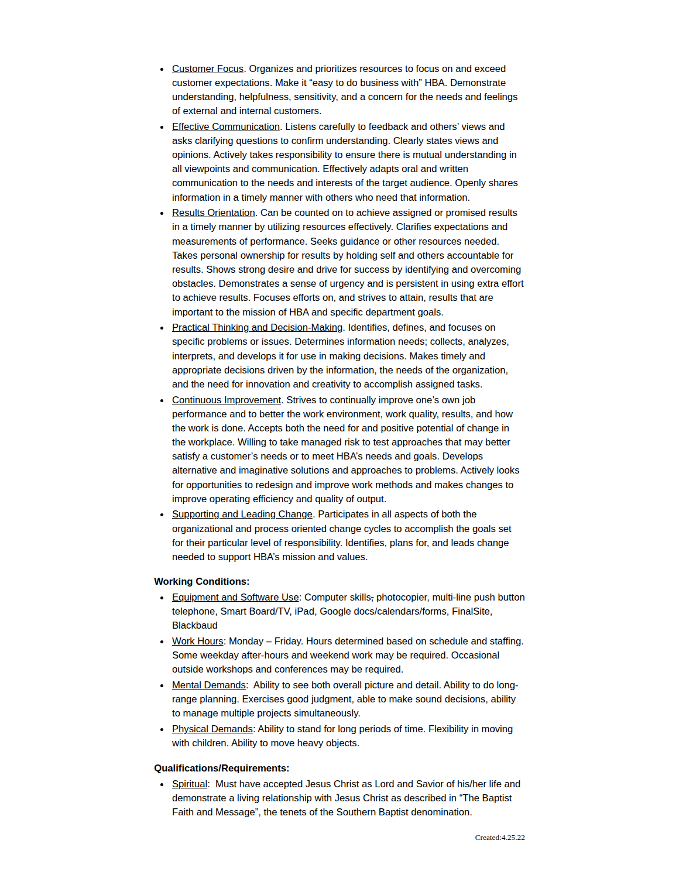Customer Focus. Organizes and prioritizes resources to focus on and exceed customer expectations. Make it “easy to do business with” HBA. Demonstrate understanding, helpfulness, sensitivity, and a concern for the needs and feelings of external and internal customers.
Effective Communication. Listens carefully to feedback and others’ views and asks clarifying questions to confirm understanding. Clearly states views and opinions. Actively takes responsibility to ensure there is mutual understanding in all viewpoints and communication. Effectively adapts oral and written communication to the needs and interests of the target audience. Openly shares information in a timely manner with others who need that information.
Results Orientation. Can be counted on to achieve assigned or promised results in a timely manner by utilizing resources effectively. Clarifies expectations and measurements of performance. Seeks guidance or other resources needed. Takes personal ownership for results by holding self and others accountable for results. Shows strong desire and drive for success by identifying and overcoming obstacles. Demonstrates a sense of urgency and is persistent in using extra effort to achieve results. Focuses efforts on, and strives to attain, results that are important to the mission of HBA and specific department goals.
Practical Thinking and Decision-Making. Identifies, defines, and focuses on specific problems or issues. Determines information needs; collects, analyzes, interprets, and develops it for use in making decisions. Makes timely and appropriate decisions driven by the information, the needs of the organization, and the need for innovation and creativity to accomplish assigned tasks.
Continuous Improvement. Strives to continually improve one’s own job performance and to better the work environment, work quality, results, and how the work is done. Accepts both the need for and positive potential of change in the workplace. Willing to take managed risk to test approaches that may better satisfy a customer’s needs or to meet HBA’s needs and goals. Develops alternative and imaginative solutions and approaches to problems. Actively looks for opportunities to redesign and improve work methods and makes changes to improve operating efficiency and quality of output.
Supporting and Leading Change. Participates in all aspects of both the organizational and process oriented change cycles to accomplish the goals set for their particular level of responsibility. Identifies, plans for, and leads change needed to support HBA’s mission and values.
Working Conditions:
Equipment and Software Use: Computer skills, photocopier, multi-line push button telephone, Smart Board/TV, iPad, Google docs/calendars/forms, FinalSite, Blackbaud
Work Hours: Monday – Friday. Hours determined based on schedule and staffing. Some weekday after-hours and weekend work may be required. Occasional outside workshops and conferences may be required.
Mental Demands: Ability to see both overall picture and detail. Ability to do long-range planning. Exercises good judgment, able to make sound decisions, ability to manage multiple projects simultaneously.
Physical Demands: Ability to stand for long periods of time. Flexibility in moving with children. Ability to move heavy objects.
Qualifications/Requirements:
Spiritual: Must have accepted Jesus Christ as Lord and Savior of his/her life and demonstrate a living relationship with Jesus Christ as described in “The Baptist Faith and Message”, the tenets of the Southern Baptist denomination.
Created:4.25.22